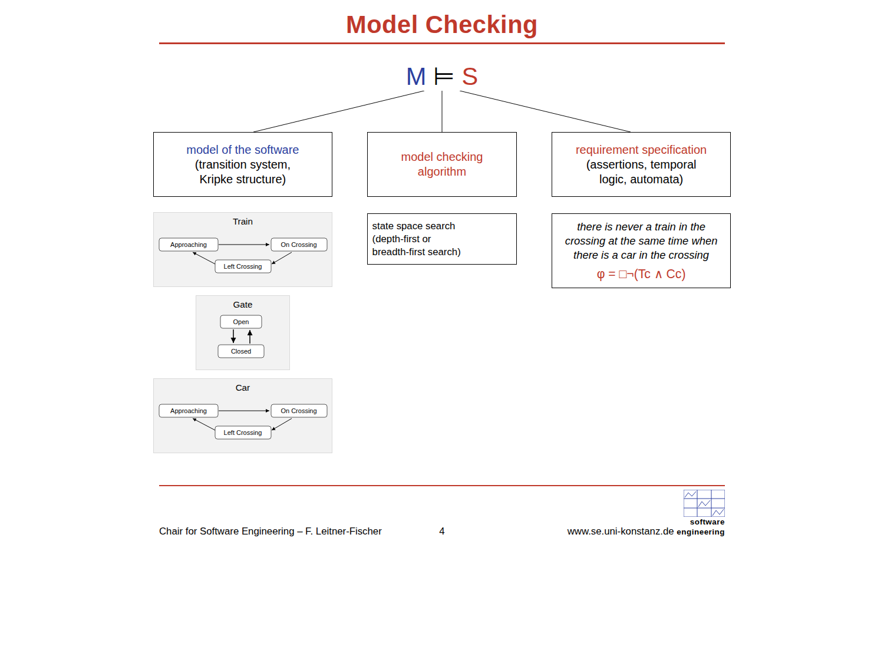Model Checking
M ⊨ S
model of the software (transition system,
Kripke structure)
Train
Approaching On Crossing Left Crossing
Gate
Open Closed
Car
Approaching On Crossing Left Crossing
model checking
algorithm
state space search
(depth-first or
breadth-first search)
requirement specification (assertions, temporal
logic, automata)
there is never a train in the crossing at the same time when there is a car in the crossing φ = □¬(Tc ∧ Cc)
Chair for Software Engineering – F. Leitner-Fischer
4
www.se.uni-konstanz.de
software
engineering